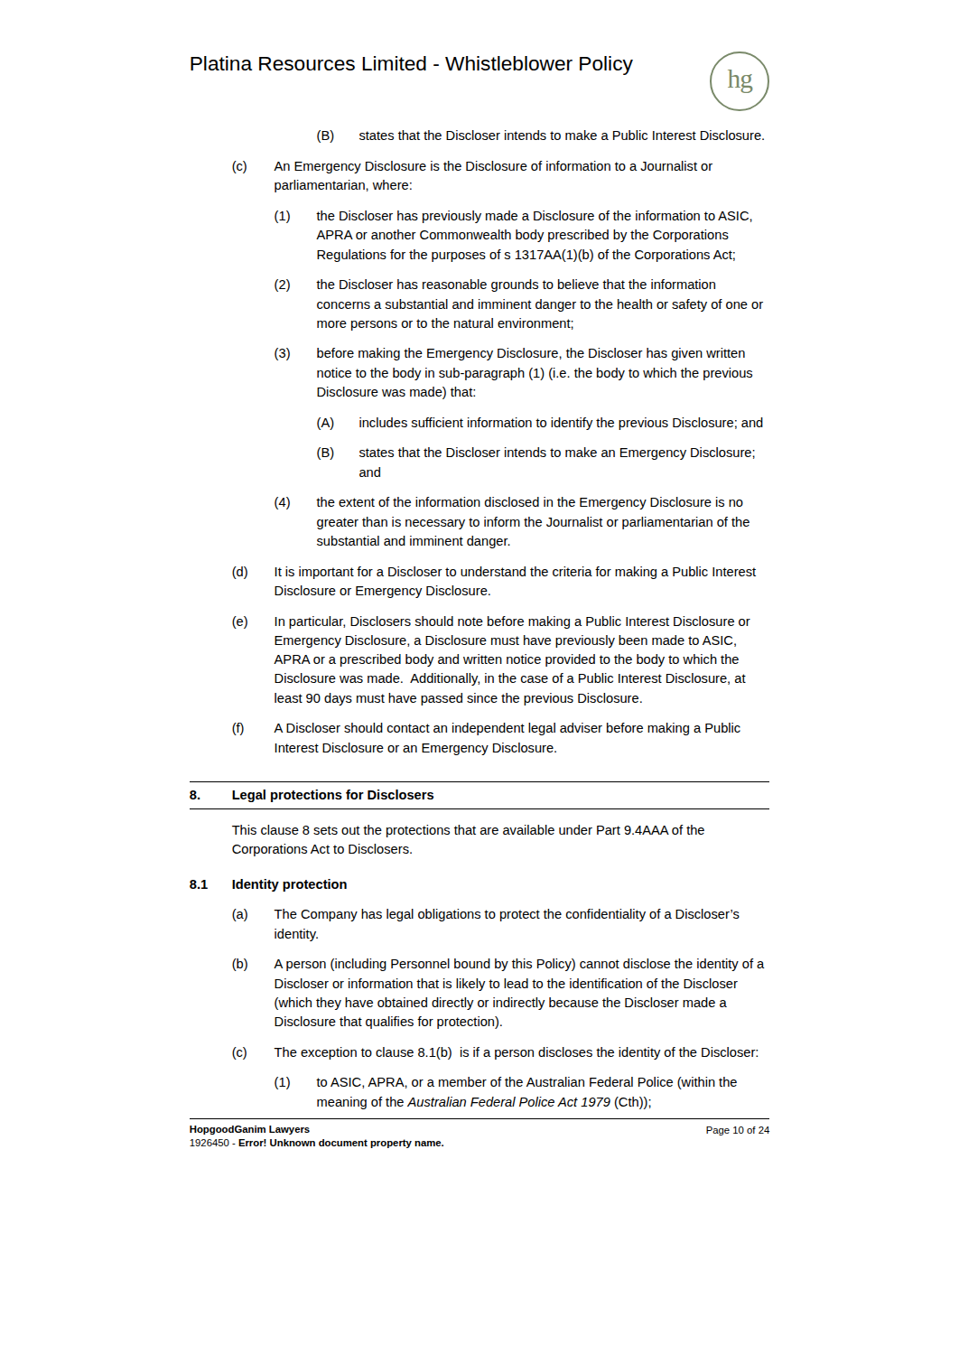Platina Resources Limited - Whistleblower Policy
hg
(B)
states that the Discloser intends to make a Public Interest Disclosure.
(c)
An Emergency Disclosure is the Disclosure of information to a Journalist or parliamentarian, where:
(1)
the Discloser has previously made a Disclosure of the information to ASIC, APRA or another Commonwealth body prescribed by the Corporations Regulations for the purposes of s 1317AA(1)(b) of the Corporations Act;
(2)
the Discloser has reasonable grounds to believe that the information concerns a substantial and imminent danger to the health or safety of one or more persons or to the natural environment;
(3)
before making the Emergency Disclosure, the Discloser has given written notice to the body in sub-paragraph (1) (i.e. the body to which the previous Disclosure was made) that:
(A)
includes sufficient information to identify the previous Disclosure; and
(B)
states that the Discloser intends to make an Emergency Disclosure; and
(4)
the extent of the information disclosed in the Emergency Disclosure is no greater than is necessary to inform the Journalist or parliamentarian of the substantial and imminent danger.
(d)
It is important for a Discloser to understand the criteria for making a Public Interest Disclosure or Emergency Disclosure.
(e)
In particular, Disclosers should note before making a Public Interest Disclosure or Emergency Disclosure, a Disclosure must have previously been made to ASIC, APRA or a prescribed body and written notice provided to the body to which the Disclosure was made. Additionally, in the case of a Public Interest Disclosure, at least 90 days must have passed since the previous Disclosure.
(f)
A Discloser should contact an independent legal adviser before making a Public Interest Disclosure or an Emergency Disclosure.
8. Legal protections for Disclosers
This clause 8 sets out the protections that are available under Part 9.4AAA of the Corporations Act to Disclosers.
8.1 Identity protection
(a)
The Company has legal obligations to protect the confidentiality of a Discloser’s identity.
(b)
A person (including Personnel bound by this Policy) cannot disclose the identity of a Discloser or information that is likely to lead to the identification of the Discloser (which they have obtained directly or indirectly because the Discloser made a Disclosure that qualifies for protection).
(c)
The exception to clause 8.1(b) is if a person discloses the identity of the Discloser:
(1)
to ASIC, APRA, or a member of the Australian Federal Police (within the meaning of the Australian Federal Police Act 1979 (Cth));
HopgoodGanim Lawyers
1926450 - Error! Unknown document property name.
Page 10 of 24